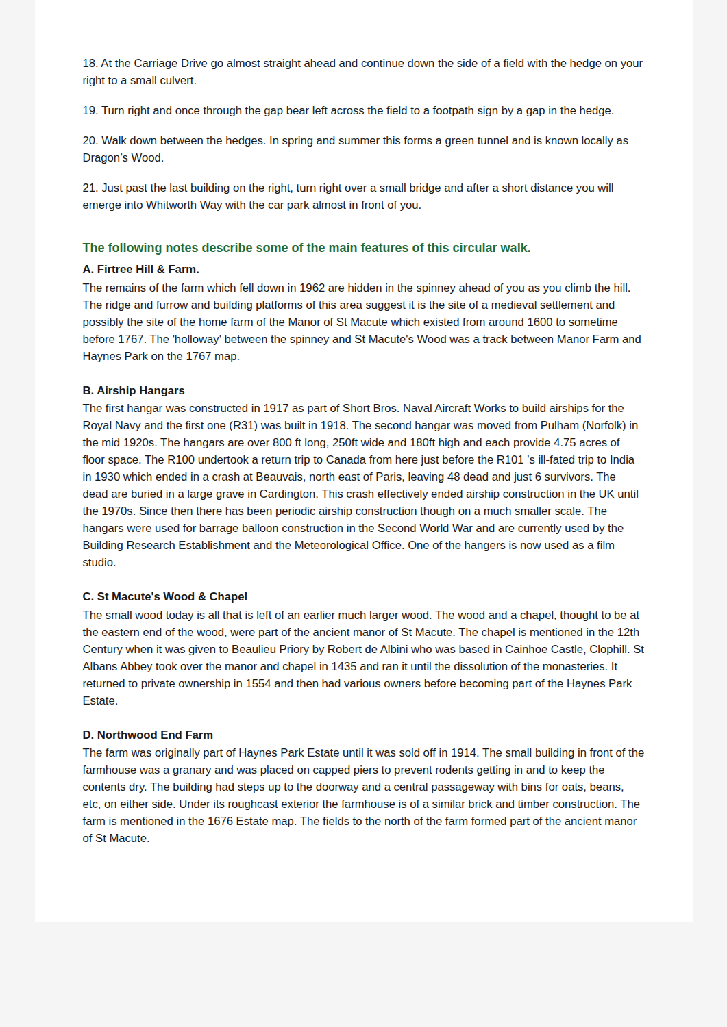18. At the Carriage Drive go almost straight ahead and continue down the side of a field with the hedge on your right to a small culvert.
19. Turn right and once through the gap bear left across the field to a footpath sign by a gap in the hedge.
20. Walk down between the hedges. In spring and summer this forms a green tunnel and is known locally as Dragon’s Wood.
21. Just past the last building on the right, turn right over a small bridge and after a short distance you will emerge into Whitworth Way with the car park almost in front of you.
The following notes describe some of the main features of this circular walk.
A. Firtree Hill & Farm.
The remains of the farm which fell down in 1962 are hidden in the spinney ahead of you as you climb the hill. The ridge and furrow and building platforms of this area suggest it is the site of a medieval settlement and possibly the site of the home farm of the Manor of St Macute which existed from around 1600 to sometime before 1767. The 'holloway' between the spinney and St Macute's Wood was a track between Manor Farm and Haynes Park on the 1767 map.
B. Airship Hangars
The first hangar was constructed in 1917 as part of Short Bros. Naval Aircraft Works to build airships for the Royal Navy and the first one (R31) was built in 1918. The second hangar was moved from Pulham (Norfolk) in the mid 1920s. The hangars are over 800 ft long, 250ft wide and 180ft high and each provide 4.75 acres of floor space. The R100 undertook a return trip to Canada from here just before the R101 's ill-fated trip to India in 1930 which ended in a crash at Beauvais, north east of Paris, leaving 48 dead and just 6 survivors. The dead are buried in a large grave in Cardington. This crash effectively ended airship construction in the UK until the 1970s. Since then there has been periodic airship construction though on a much smaller scale. The hangars were used for barrage balloon construction in the Second World War and are currently used by the Building Research Establishment and the Meteorological Office. One of the hangers is now used as a film studio.
C. St Macute's Wood & Chapel
The small wood today is all that is left of an earlier much larger wood. The wood and a chapel, thought to be at the eastern end of the wood, were part of the ancient manor of St Macute. The chapel is mentioned in the 12th Century when it was given to Beaulieu Priory by Robert de Albini who was based in Cainhoe Castle, Clophill. St Albans Abbey took over the manor and chapel in 1435 and ran it until the dissolution of the monasteries. It returned to private ownership in 1554 and then had various owners before becoming part of the Haynes Park Estate.
D. Northwood End Farm
The farm was originally part of Haynes Park Estate until it was sold off in 1914. The small building in front of the farmhouse was a granary and was placed on capped piers to prevent rodents getting in and to keep the contents dry. The building had steps up to the doorway and a central passageway with bins for oats, beans, etc, on either side. Under its roughcast exterior the farmhouse is of a similar brick and timber construction. The farm is mentioned in the 1676 Estate map. The fields to the north of the farm formed part of the ancient manor of St Macute.